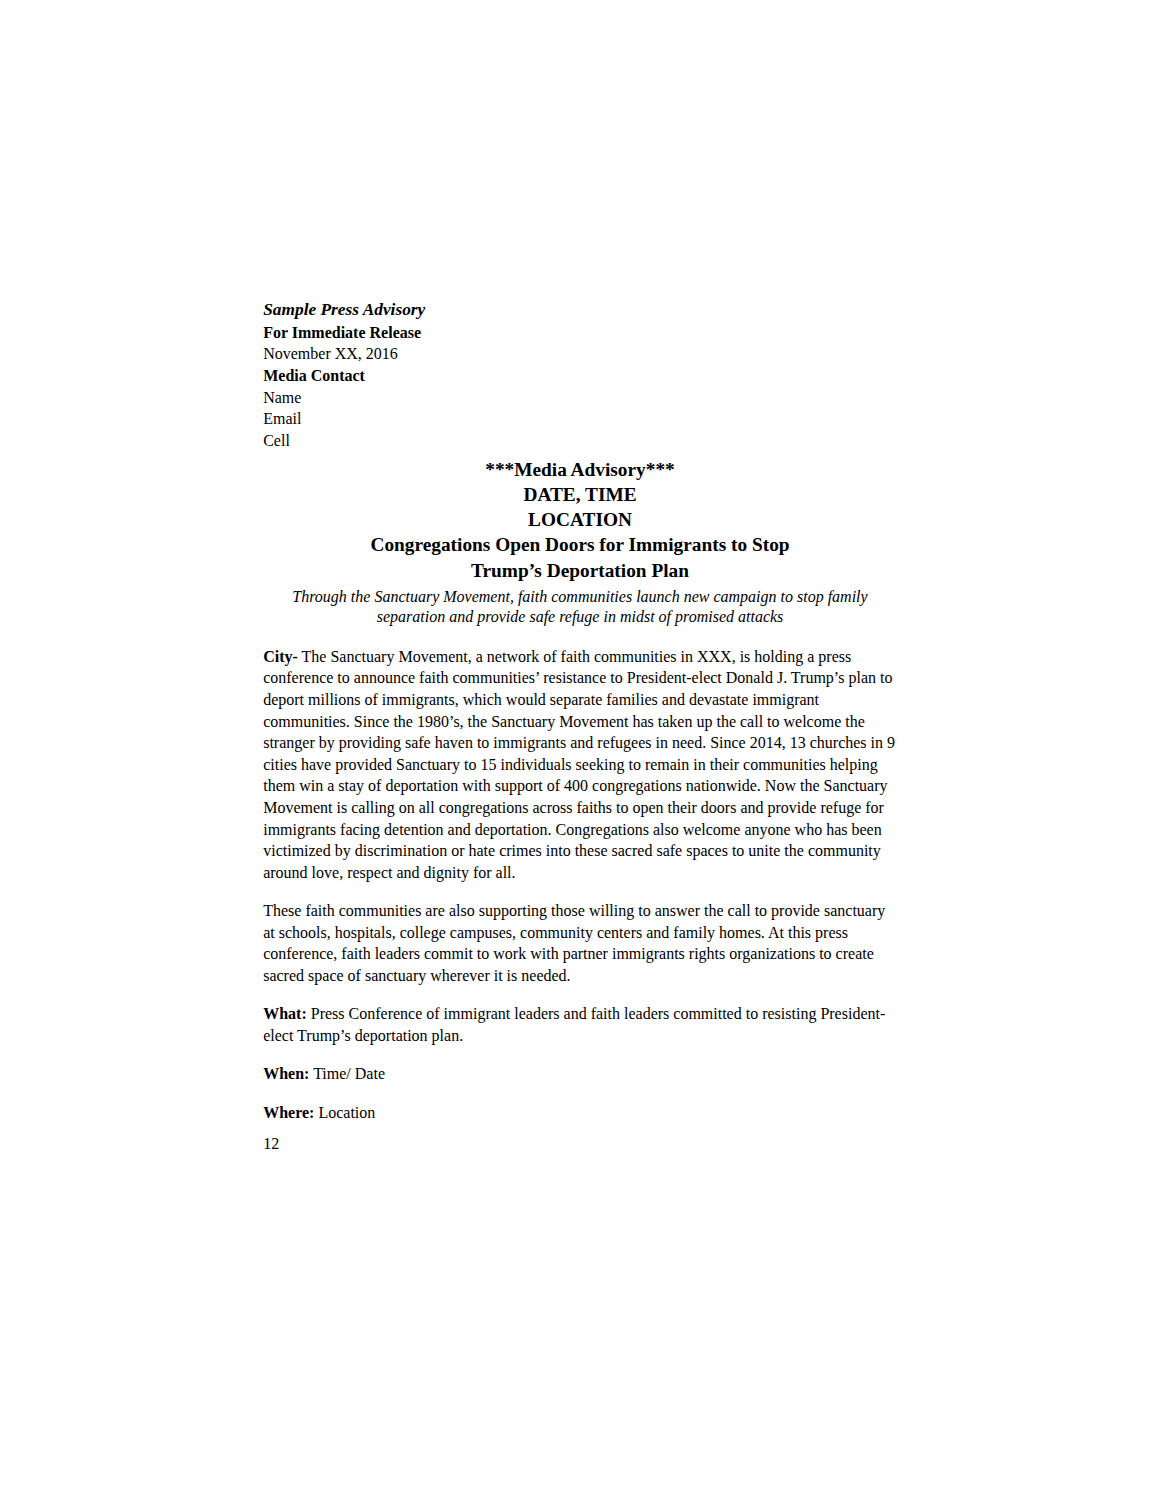Sample Press Advisory
For Immediate Release
November XX, 2016
Media Contact
Name
Email
Cell
***Media Advisory*** DATE, TIME LOCATION Congregations Open Doors for Immigrants to Stop Trump’s Deportation Plan
Through the Sanctuary Movement, faith communities launch new campaign to stop family separation and provide safe refuge in midst of promised attacks
City- The Sanctuary Movement, a network of faith communities in XXX, is holding a press conference to announce faith communities’ resistance to President-elect Donald J. Trump’s plan to deport millions of immigrants, which would separate families and devastate immigrant communities. Since the 1980’s, the Sanctuary Movement has taken up the call to welcome the stranger by providing safe haven to immigrants and refugees in need. Since 2014, 13 churches in 9 cities have provided Sanctuary to 15 individuals seeking to remain in their communities helping them win a stay of deportation with support of 400 congregations nationwide. Now the Sanctuary Movement is calling on all congregations across faiths to open their doors and provide refuge for immigrants facing detention and deportation. Congregations also welcome anyone who has been victimized by discrimination or hate crimes into these sacred safe spaces to unite the community around love, respect and dignity for all.
These faith communities are also supporting those willing to answer the call to provide sanctuary at schools, hospitals, college campuses, community centers and family homes. At this press conference, faith leaders commit to work with partner immigrants rights organizations to create sacred space of sanctuary wherever it is needed.
What: Press Conference of immigrant leaders and faith leaders committed to resisting President-elect Trump’s deportation plan.
When: Time/ Date
Where: Location
12